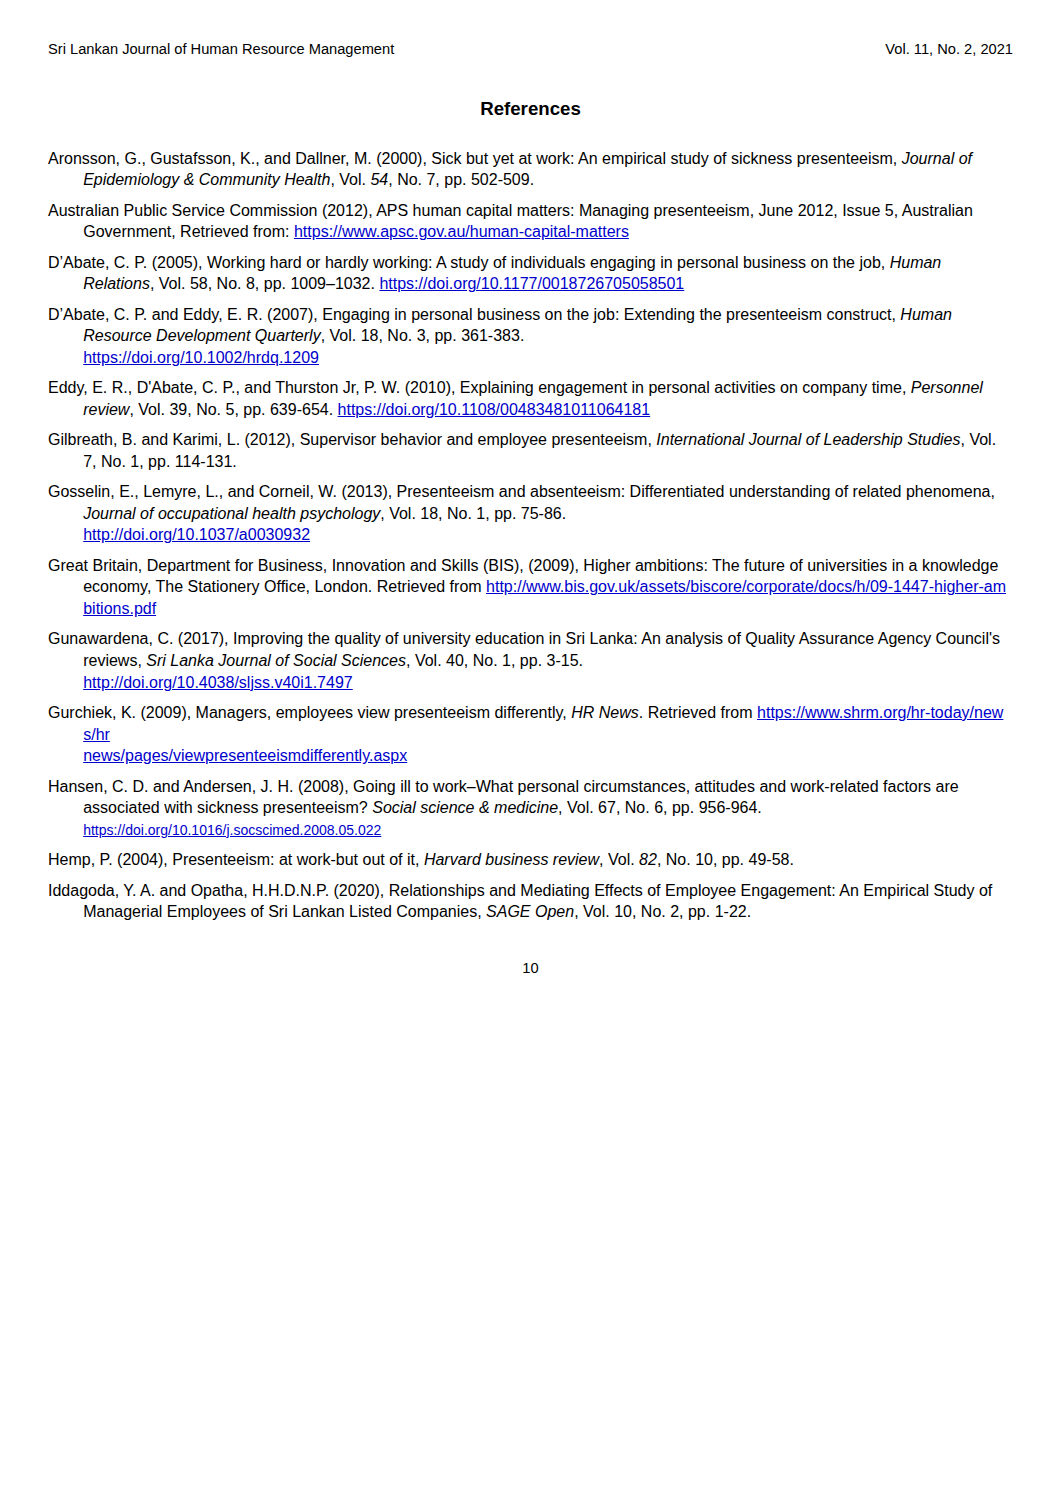Sri Lankan Journal of Human Resource Management Vol. 11, No. 2, 2021
References
Aronsson, G., Gustafsson, K., and Dallner, M. (2000), Sick but yet at work: An empirical study of sickness presenteeism, Journal of Epidemiology & Community Health, Vol. 54, No. 7, pp. 502-509.
Australian Public Service Commission (2012), APS human capital matters: Managing presenteeism, June 2012, Issue 5, Australian Government, Retrieved from: https://www.apsc.gov.au/human-capital-matters
D’Abate, C. P. (2005), Working hard or hardly working: A study of individuals engaging in personal business on the job, Human Relations, Vol. 58, No. 8, pp. 1009–1032. https://doi.org/10.1177/0018726705058501
D’Abate, C. P. and Eddy, E. R. (2007), Engaging in personal business on the job: Extending the presenteeism construct, Human Resource Development Quarterly, Vol. 18, No. 3, pp. 361-383.
https://doi.org/10.1002/hrdq.1209
Eddy, E. R., D'Abate, C. P., and Thurston Jr, P. W. (2010), Explaining engagement in personal activities on company time, Personnel review, Vol. 39, No. 5, pp. 639-654. https://doi.org/10.1108/00483481011064181
Gilbreath, B. and Karimi, L. (2012), Supervisor behavior and employee presenteeism, International Journal of Leadership Studies, Vol. 7, No. 1, pp. 114-131.
Gosselin, E., Lemyre, L., and Corneil, W. (2013), Presenteeism and absenteeism: Differentiated understanding of related phenomena, Journal of occupational health psychology, Vol. 18, No. 1, pp. 75-86.
http://doi.org/10.1037/a0030932
Great Britain, Department for Business, Innovation and Skills (BIS), (2009), Higher ambitions: The future of universities in a knowledge economy, The Stationery Office, London. Retrieved from http://www.bis.gov.uk/assets/biscore/corporate/docs/h/09-1447-higher-ambitions.pdf
Gunawardena, C. (2017), Improving the quality of university education in Sri Lanka: An analysis of Quality Assurance Agency Council's reviews, Sri Lanka Journal of Social Sciences, Vol. 40, No. 1, pp. 3-15.
http://doi.org/10.4038/sljss.v40i1.7497
Gurchiek, K. (2009), Managers, employees view presenteeism differently, HR News. Retrieved from https://www.shrm.org/hr-today/news/hr
news/pages/viewpresenteeismdifferently.aspx
Hansen, C. D. and Andersen, J. H. (2008), Going ill to work–What personal circumstances, attitudes and work-related factors are associated with sickness presenteeism? Social science & medicine, Vol. 67, No. 6, pp. 956-964.
https://doi.org/10.1016/j.socscimed.2008.05.022
Hemp, P. (2004), Presenteeism: at work-but out of it, Harvard business review, Vol. 82, No. 10, pp. 49-58.
Iddagoda, Y. A. and Opatha, H.H.D.N.P. (2020), Relationships and Mediating Effects of Employee Engagement: An Empirical Study of Managerial Employees of Sri Lankan Listed Companies, SAGE Open, Vol. 10, No. 2, pp. 1-22.
10